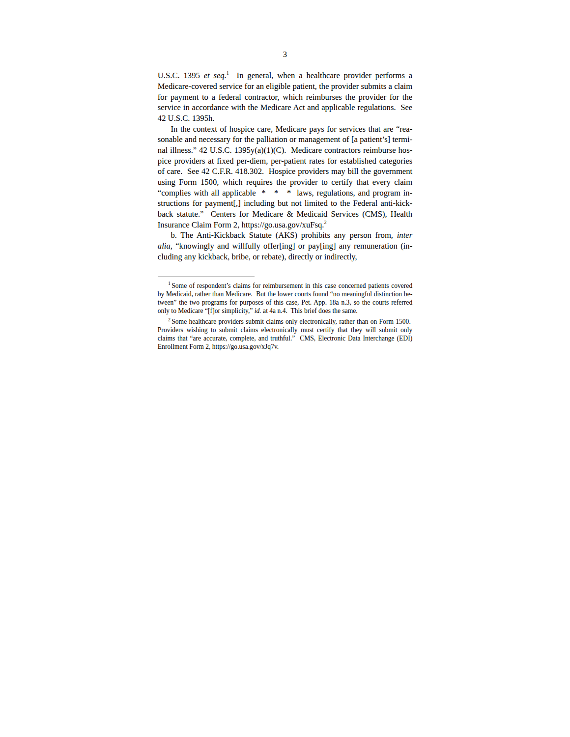3
U.S.C. 1395 et seq.1 In general, when a healthcare provider performs a Medicare-covered service for an eligible patient, the provider submits a claim for payment to a federal contractor, which reimburses the provider for the service in accordance with the Medicare Act and applicable regulations. See 42 U.S.C. 1395h.
In the context of hospice care, Medicare pays for services that are “reasonable and necessary for the palliation or management of [a patient’s] terminal illness.” 42 U.S.C. 1395y(a)(1)(C). Medicare contractors reimburse hospice providers at fixed per-diem, per-patient rates for established categories of care. See 42 C.F.R. 418.302. Hospice providers may bill the government using Form 1500, which requires the provider to certify that every claim “complies with all applicable * * * laws, regulations, and program instructions for payment[,] including but not limited to the Federal anti-kickback statute.” Centers for Medicare & Medicaid Services (CMS), Health Insurance Claim Form 2, https://go.usa.gov/xuFsq.2
b. The Anti-Kickback Statute (AKS) prohibits any person from, inter alia, “knowingly and willfully offer[ing] or pay[ing] any remuneration (including any kickback, bribe, or rebate), directly or indirectly,
1Some of respondent’s claims for reimbursement in this case concerned patients covered by Medicaid, rather than Medicare. But the lower courts found “no meaningful distinction between” the two programs for purposes of this case, Pet. App. 18a n.3, so the courts referred only to Medicare “[f]or simplicity,” id. at 4a n.4. This brief does the same.
2Some healthcare providers submit claims only electronically, rather than on Form 1500. Providers wishing to submit claims electronically must certify that they will submit only claims that “are accurate, complete, and truthful.” CMS, Electronic Data Interchange (EDI) Enrollment Form 2, https://go.usa.gov/xJq7v.